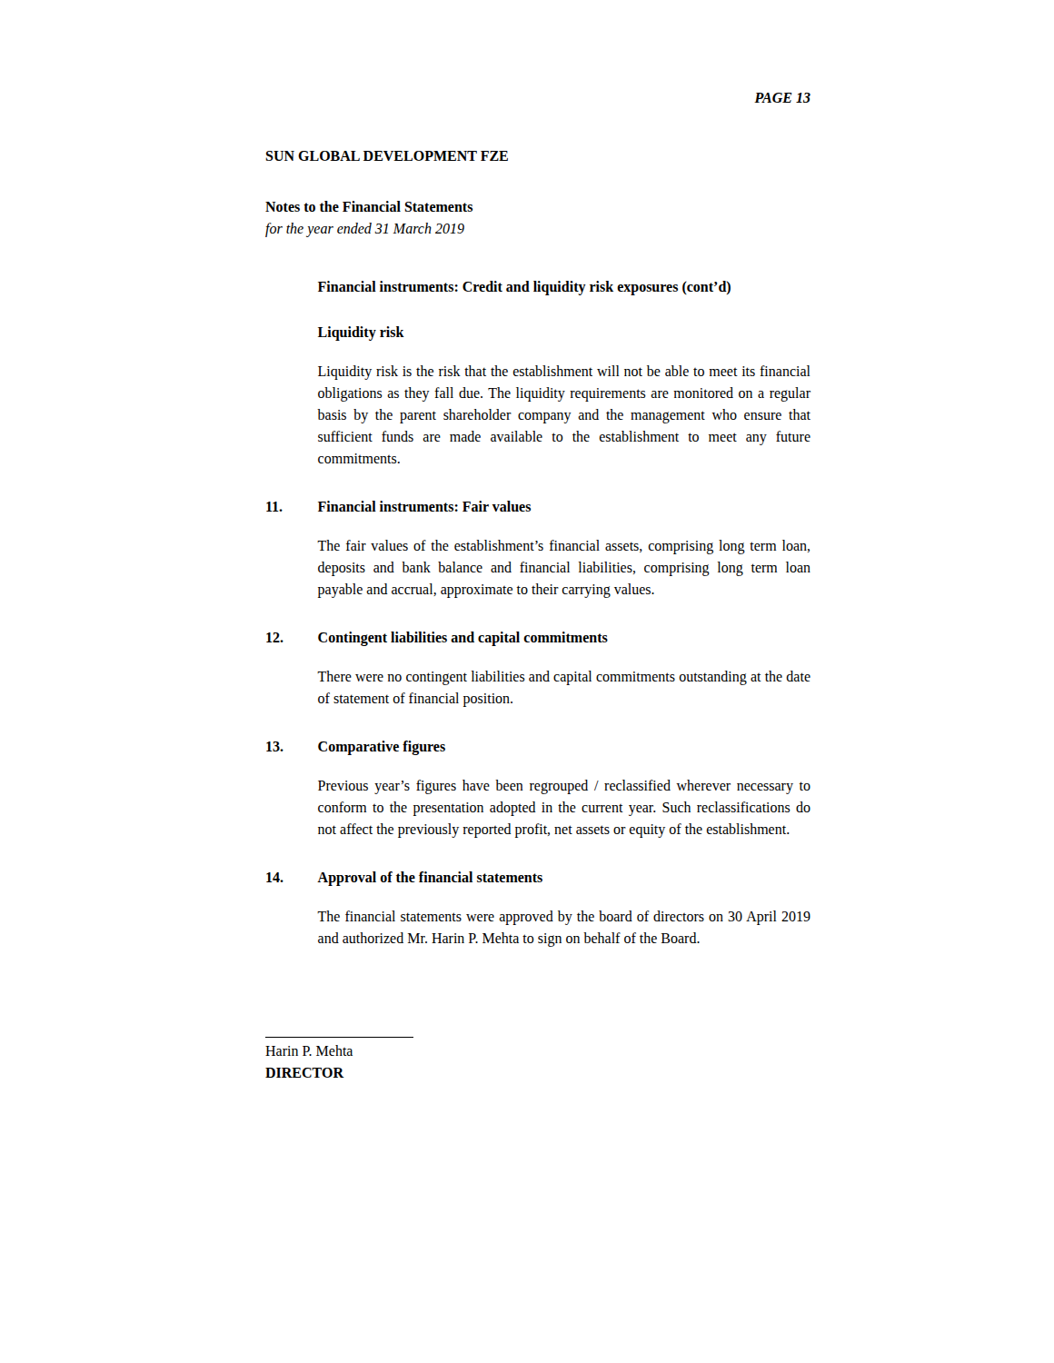PAGE 13
SUN GLOBAL DEVELOPMENT FZE
Notes to the Financial Statements
for the year ended 31 March 2019
Financial instruments: Credit and liquidity risk exposures (cont’d)
Liquidity risk
Liquidity risk is the risk that the establishment will not be able to meet its financial obligations as they fall due. The liquidity requirements are monitored on a regular basis by the parent shareholder company and the management who ensure that sufficient funds are made available to the establishment to meet any future commitments.
11.
Financial instruments: Fair values
The fair values of the establishment’s financial assets, comprising long term loan, deposits and bank balance and financial liabilities, comprising long term loan payable and accrual, approximate to their carrying values.
12.
Contingent liabilities and capital commitments
There were no contingent liabilities and capital commitments outstanding at the date of statement of financial position.
13.
Comparative figures
Previous year’s figures have been regrouped / reclassified wherever necessary to conform to the presentation adopted in the current year. Such reclassifications do not affect the previously reported profit, net assets or equity of the establishment.
14.
Approval of the financial statements
The financial statements were approved by the board of directors on 30 April 2019 and authorized Mr. Harin P. Mehta to sign on behalf of the Board.
Harin P. Mehta
DIRECTOR